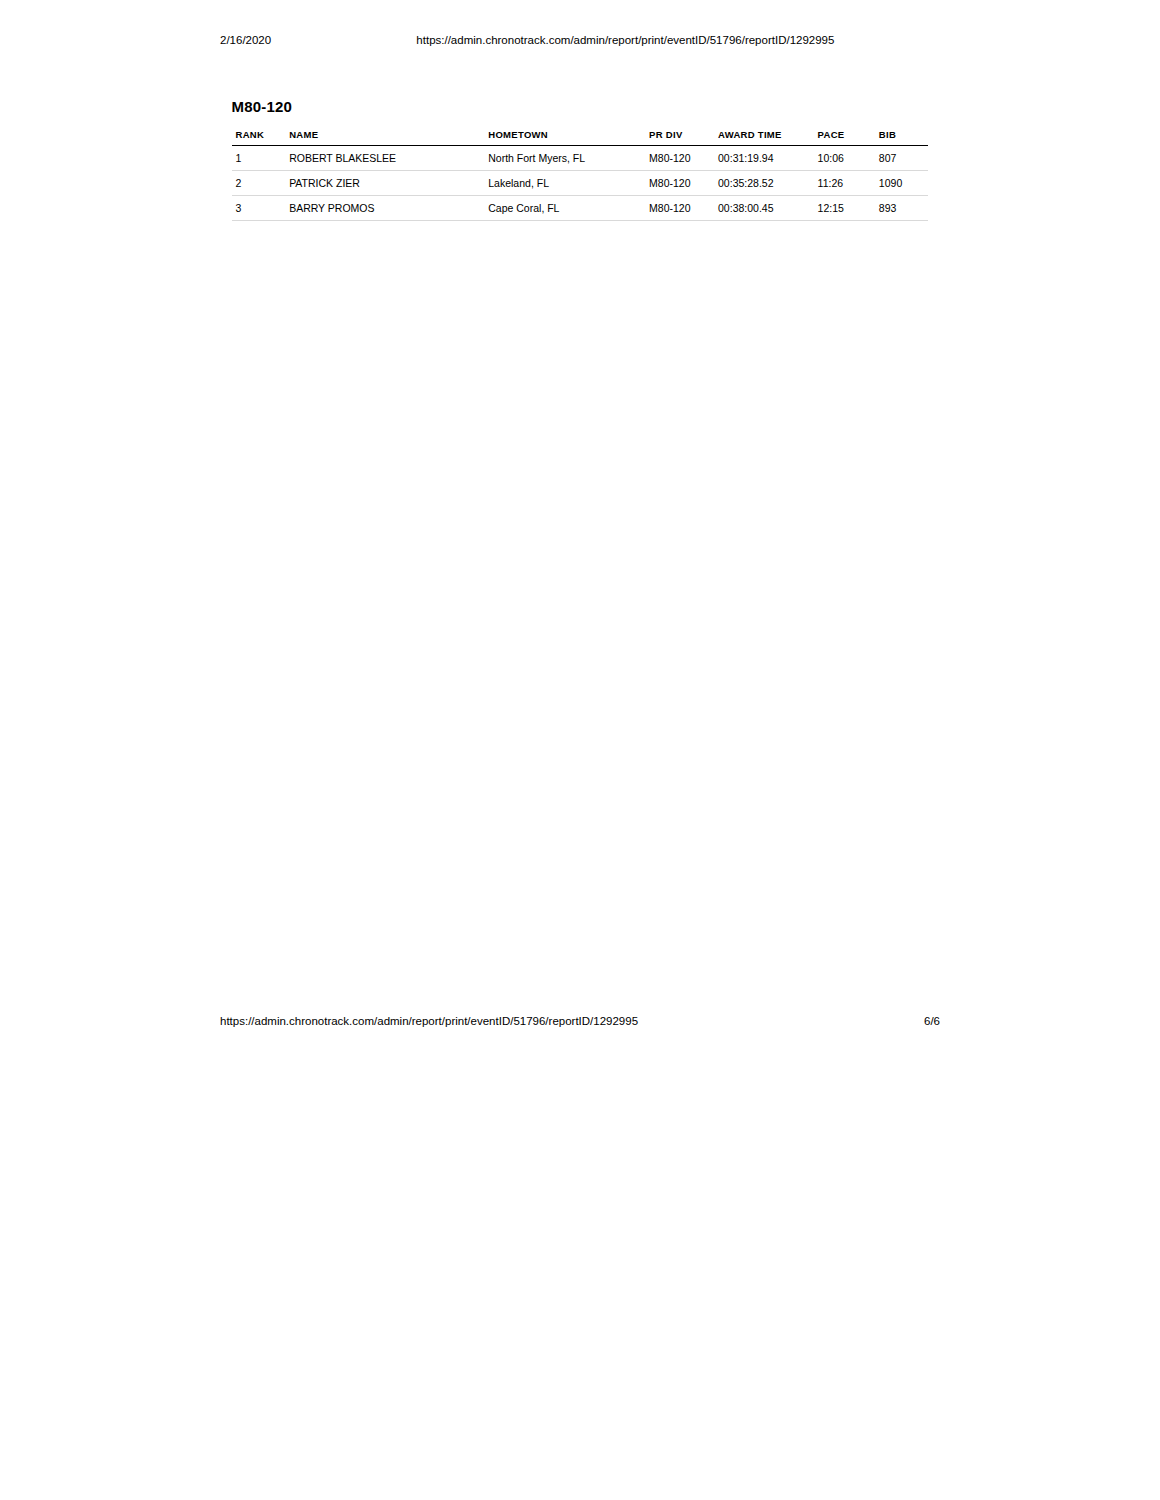2/16/2020 https://admin.chronotrack.com/admin/report/print/eventID/51796/reportID/1292995
M80-120
| RANK | NAME | HOMETOWN | PR DIV | AWARD TIME | PACE | BIB |
| --- | --- | --- | --- | --- | --- | --- |
| 1 | ROBERT BLAKESLEE | North Fort Myers, FL | M80-120 | 00:31:19.94 | 10:06 | 807 |
| 2 | PATRICK ZIER | Lakeland, FL | M80-120 | 00:35:28.52 | 11:26 | 1090 |
| 3 | BARRY PROMOS | Cape Coral, FL | M80-120 | 00:38:00.45 | 12:15 | 893 |
https://admin.chronotrack.com/admin/report/print/eventID/51796/reportID/1292995 6/6